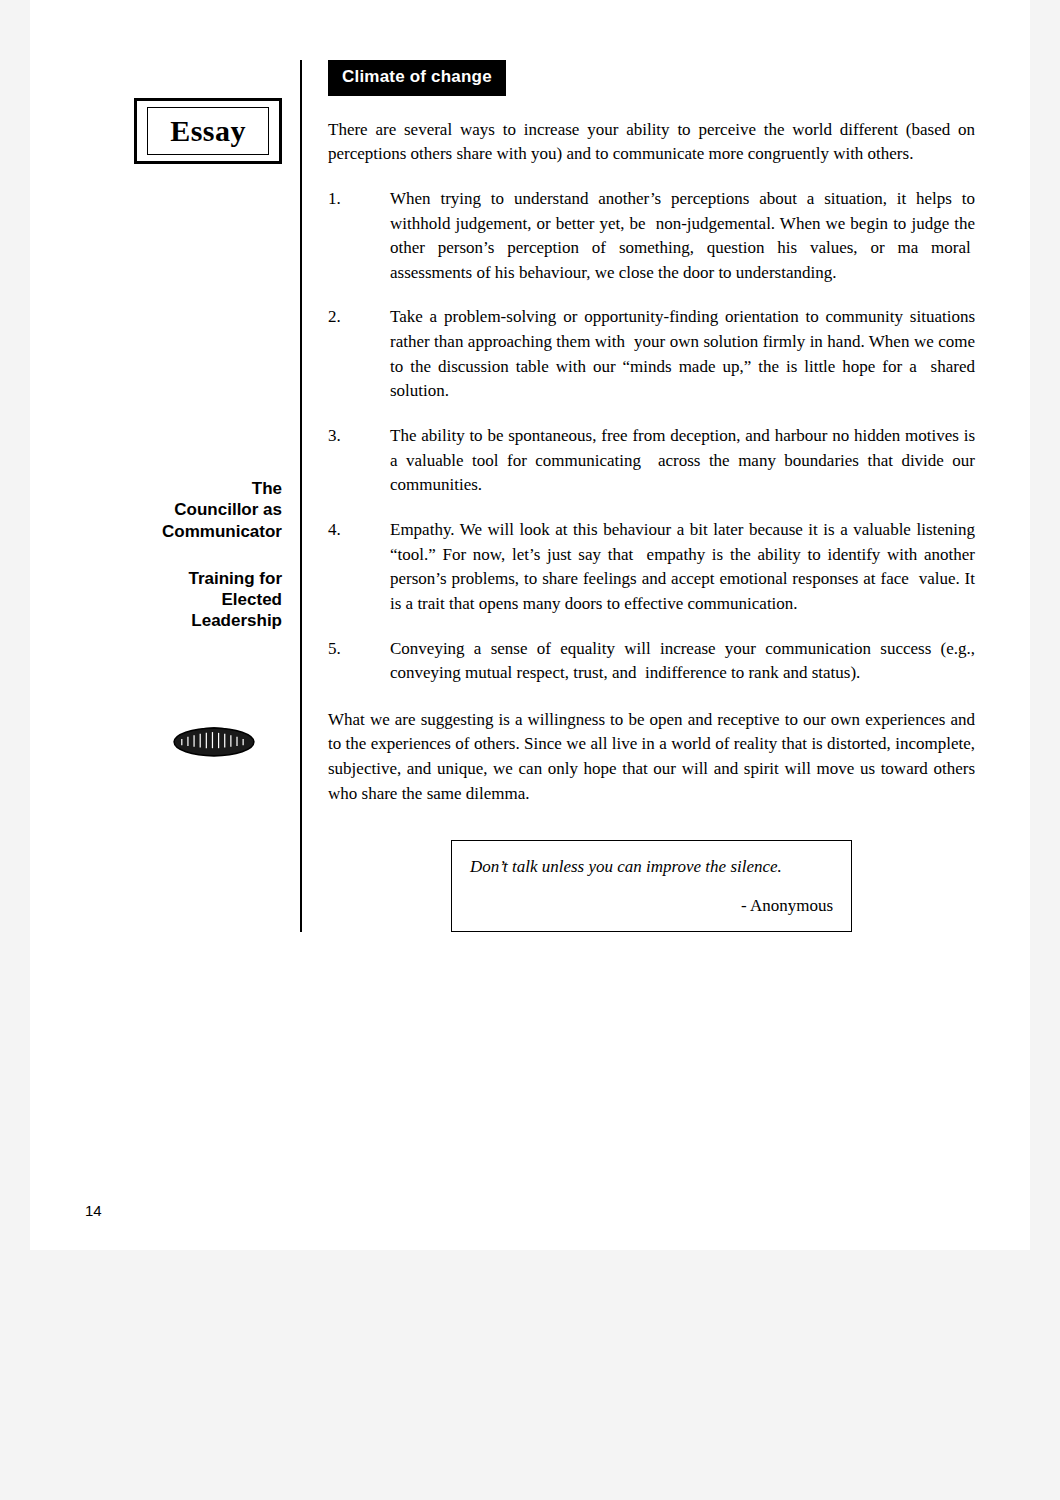Essay
The
Councillor as
Communicator
Training for
Elected
Leadership
Climate of change
There are several ways to increase your ability to perceive the world different (based on perceptions others share with you) and to communicate more congruently with others.
When trying to understand another’s perceptions about a situation, it helps to withhold judgement, or better yet, be non-judgemental. When we begin to judge the other person’s perception of something, question his values, or ma moral assessments of his behaviour, we close the door to understanding.
Take a problem-solving or opportunity-finding orientation to community situations rather than approaching them with your own solution firmly in hand. When we come to the discussion table with our “minds made up,” the is little hope for a shared solution.
The ability to be spontaneous, free from deception, and harbour no hidden motives is a valuable tool for communicating across the many boundaries that divide our communities.
Empathy. We will look at this behaviour a bit later because it is a valuable listening “tool.” For now, let’s just say that empathy is the ability to identify with another person’s problems, to share feelings and accept emotional responses at face value. It is a trait that opens many doors to effective communication.
Conveying a sense of equality will increase your communication success (e.g., conveying mutual respect, trust, and indifference to rank and status).
What we are suggesting is a willingness to be open and receptive to our own experiences and to the experiences of others. Since we all live in a world of reality that is distorted, incomplete, subjective, and unique, we can only hope that our will and spirit will move us toward others who share the same dilemma.
Don’t talk unless you can improve the silence.
- Anonymous
14